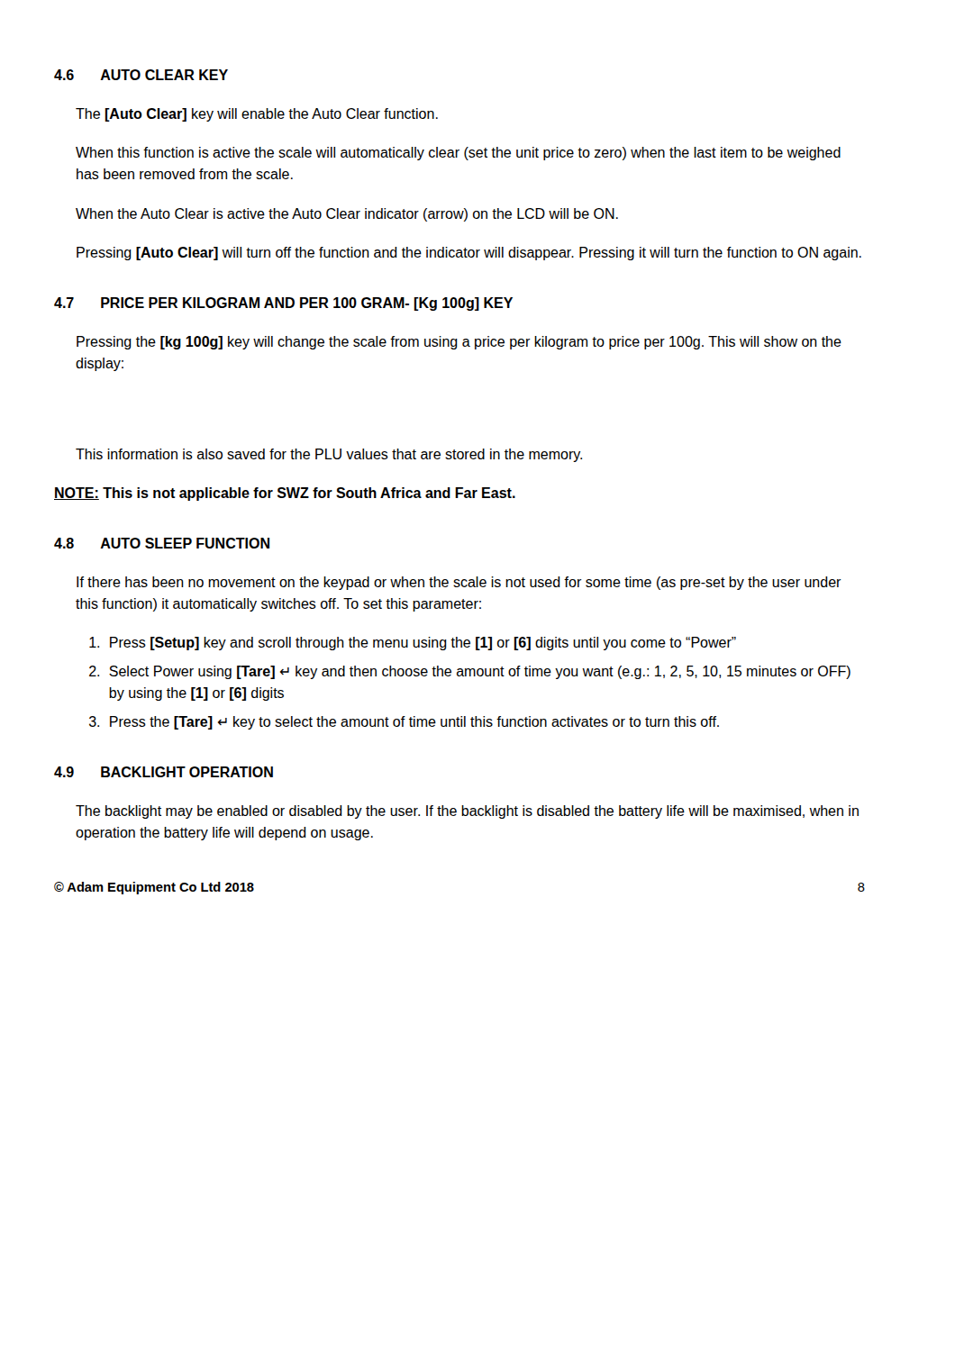4.6 AUTO CLEAR KEY
The [Auto Clear] key will enable the Auto Clear function.
When this function is active the scale will automatically clear (set the unit price to zero) when the last item to be weighed has been removed from the scale.
When the Auto Clear is active the Auto Clear indicator (arrow) on the LCD will be ON.
Pressing [Auto Clear] will turn off the function and the indicator will disappear. Pressing it will turn the function to ON again.
4.7 PRICE PER KILOGRAM AND PER 100 GRAM- [Kg 100g] KEY
Pressing the [kg 100g] key will change the scale from using a price per kilogram to price per 100g. This will show on the display:
This information is also saved for the PLU values that are stored in the memory.
NOTE: This is not applicable for SWZ for South Africa and Far East.
4.8 AUTO SLEEP FUNCTION
If there has been no movement on the keypad or when the scale is not used for some time (as pre-set by the user under this function) it automatically switches off. To set this parameter:
Press [Setup] key and scroll through the menu using the [1] or [6] digits until you come to “Power”
Select Power using [Tare] ↵ key and then choose the amount of time you want (e.g.: 1, 2, 5, 10, 15 minutes or OFF) by using the [1] or [6] digits
Press the [Tare] ↵ key to select the amount of time until this function activates or to turn this off.
4.9 BACKLIGHT OPERATION
The backlight may be enabled or disabled by the user. If the backlight is disabled the battery life will be maximised, when in operation the battery life will depend on usage.
© Adam Equipment Co Ltd 2018 8